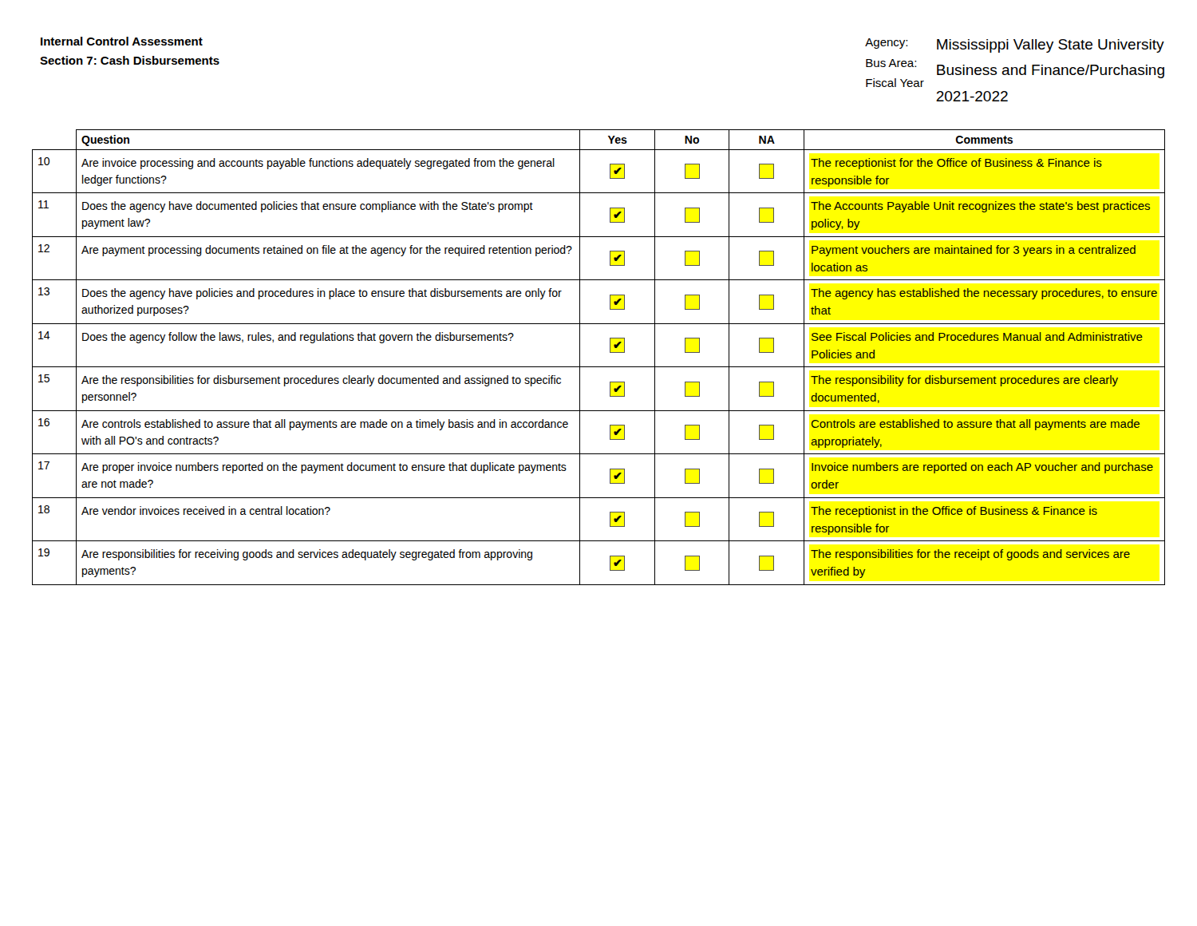Internal Control Assessment
Section 7: Cash Disbursements
Agency:
Bus Area:
Fiscal Year
Mississippi Valley State University
Business and Finance/Purchasing
2021-2022
| | Question | Yes | No | NA | Comments |
| --- | --- | --- | --- | --- | --- |
| 10 | Are invoice processing and accounts payable functions adequately segregated from the general ledger functions? | ✔ | | | The receptionist for the Office of Business & Finance is responsible for |
| 11 | Does the agency have documented policies that ensure compliance with the State's prompt payment law? | ✔ | | | The Accounts Payable Unit recognizes the state's best practices policy, by |
| 12 | Are payment processing documents retained on file at the agency for the required retention period? | ✔ | | | Payment vouchers are maintained for 3 years in a centralized location as |
| 13 | Does the agency have policies and procedures in place to ensure that disbursements are only for authorized purposes? | ✔ | | | The agency has established the necessary procedures, to ensure that |
| 14 | Does the agency follow the laws, rules, and regulations that govern the disbursements? | ✔ | | | See Fiscal Policies and Procedures Manual and Administrative Policies and |
| 15 | Are the responsibilities for disbursement procedures clearly documented and assigned to specific personnel? | ✔ | | | The responsibility for disbursement procedures are clearly documented, |
| 16 | Are controls established to assure that all payments are made on a timely basis and in accordance with all PO's and contracts? | ✔ | | | Controls are established to assure that all payments are made appropriately, |
| 17 | Are proper invoice numbers reported on the payment document to ensure that duplicate payments are not made? | ✔ | | | Invoice numbers are reported on each AP voucher and purchase order |
| 18 | Are vendor invoices received in a central location? | ✔ | | | The receptionist in the Office of Business & Finance is responsible for |
| 19 | Are responsibilities for receiving goods and services adequately segregated from approving payments? | ✔ | | | The responsibilities for the receipt of goods and services are verified by |